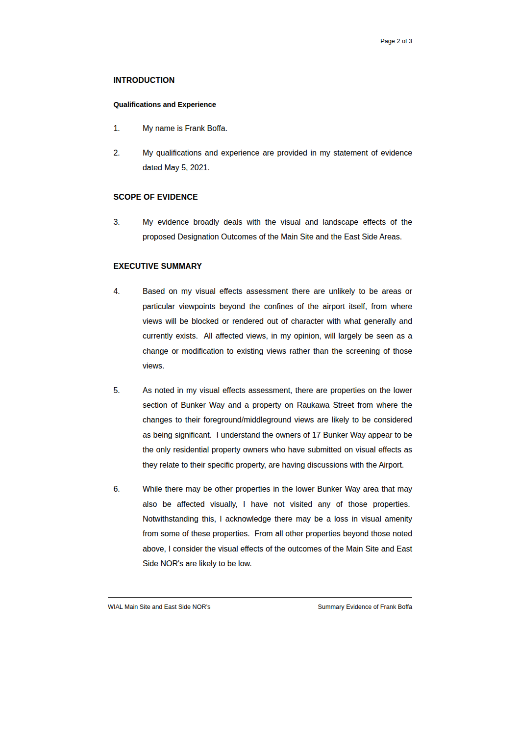Page 2 of 3
INTRODUCTION
Qualifications and Experience
My name is Frank Boffa.
My qualifications and experience are provided in my statement of evidence dated May 5, 2021.
SCOPE OF EVIDENCE
My evidence broadly deals with the visual and landscape effects of the proposed Designation Outcomes of the Main Site and the East Side Areas.
EXECUTIVE SUMMARY
Based on my visual effects assessment there are unlikely to be areas or particular viewpoints beyond the confines of the airport itself, from where views will be blocked or rendered out of character with what generally and currently exists. All affected views, in my opinion, will largely be seen as a change or modification to existing views rather than the screening of those views.
As noted in my visual effects assessment, there are properties on the lower section of Bunker Way and a property on Raukawa Street from where the changes to their foreground/middleground views are likely to be considered as being significant. I understand the owners of 17 Bunker Way appear to be the only residential property owners who have submitted on visual effects as they relate to their specific property, are having discussions with the Airport.
While there may be other properties in the lower Bunker Way area that may also be affected visually, I have not visited any of those properties. Notwithstanding this, I acknowledge there may be a loss in visual amenity from some of these properties. From all other properties beyond those noted above, I consider the visual effects of the outcomes of the Main Site and East Side NOR's are likely to be low.
WIAL Main Site and East Side NOR's
Summary Evidence of Frank Boffa